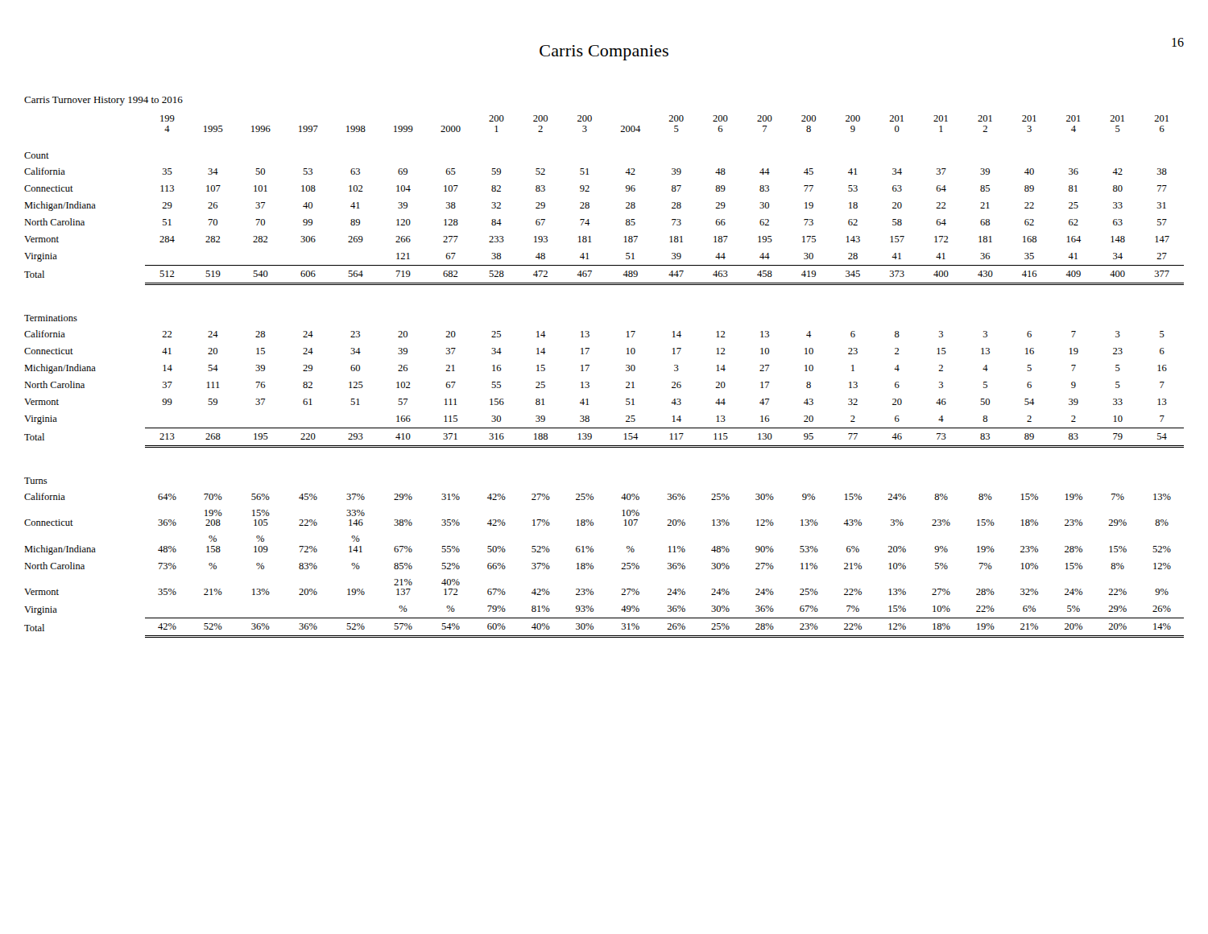16
Carris Companies
Carris Turnover History 1994 to 2016
| | 199 4 | 1995 | 1996 | 1997 | 1998 | 1999 | 2000 | 200 1 | 200 2 | 200 3 | 2004 | 200 5 | 200 6 | 200 7 | 200 8 | 200 9 | 201 0 | 201 1 | 201 2 | 201 3 | 201 4 | 201 5 | 201 6 |
| --- | --- | --- | --- | --- | --- | --- | --- | --- | --- | --- | --- | --- | --- | --- | --- | --- | --- | --- | --- | --- | --- | --- | --- |
| Count |
| California | 35 | 34 | 50 | 53 | 63 | 69 | 65 | 59 | 52 | 51 | 42 | 39 | 48 | 44 | 45 | 41 | 34 | 37 | 39 | 40 | 36 | 42 | 38 |
| Connecticut | 113 | 107 | 101 | 108 | 102 | 104 | 107 | 82 | 83 | 92 | 96 | 87 | 89 | 83 | 77 | 53 | 63 | 64 | 85 | 89 | 81 | 80 | 77 |
| Michigan/Indiana | 29 | 26 | 37 | 40 | 41 | 39 | 38 | 32 | 29 | 28 | 28 | 28 | 29 | 30 | 19 | 18 | 20 | 22 | 21 | 22 | 25 | 33 | 31 |
| North Carolina | 51 | 70 | 70 | 99 | 89 | 120 | 128 | 84 | 67 | 74 | 85 | 73 | 66 | 62 | 73 | 62 | 58 | 64 | 68 | 62 | 62 | 63 | 57 |
| Vermont | 284 | 282 | 282 | 306 | 269 | 266 | 277 | 233 | 193 | 181 | 187 | 181 | 187 | 195 | 175 | 143 | 157 | 172 | 181 | 168 | 164 | 148 | 147 |
| Virginia | | | | | | 121 | 67 | 38 | 48 | 41 | 51 | 39 | 44 | 44 | 30 | 28 | 41 | 41 | 36 | 35 | 41 | 34 | 27 |
| Total | 512 | 519 | 540 | 606 | 564 | 719 | 682 | 528 | 472 | 467 | 489 | 447 | 463 | 458 | 419 | 345 | 373 | 400 | 430 | 416 | 409 | 400 | 377 |
| Terminations |
| California | 22 | 24 | 28 | 24 | 23 | 20 | 20 | 25 | 14 | 13 | 17 | 14 | 12 | 13 | 4 | 6 | 8 | 3 | 3 | 6 | 7 | 3 | 5 |
| Connecticut | 41 | 20 | 15 | 24 | 34 | 39 | 37 | 34 | 14 | 17 | 10 | 17 | 12 | 10 | 10 | 23 | 2 | 15 | 13 | 16 | 19 | 23 | 6 |
| Michigan/Indiana | 14 | 54 | 39 | 29 | 60 | 26 | 21 | 16 | 15 | 17 | 30 | 3 | 14 | 27 | 10 | 1 | 4 | 2 | 4 | 5 | 7 | 5 | 16 |
| North Carolina | 37 | 111 | 76 | 82 | 125 | 102 | 67 | 55 | 25 | 13 | 21 | 26 | 20 | 17 | 8 | 13 | 6 | 3 | 5 | 6 | 9 | 5 | 7 |
| Vermont | 99 | 59 | 37 | 61 | 51 | 57 | 111 | 156 | 81 | 41 | 51 | 43 | 44 | 47 | 43 | 32 | 20 | 46 | 50 | 54 | 39 | 33 | 13 |
| Virginia | | | | | | 166 | 115 | 30 | 39 | 38 | 25 | 14 | 13 | 16 | 20 | 2 | 6 | 4 | 8 | 2 | 2 | 10 | 7 |
| Total | 213 | 268 | 195 | 220 | 293 | 410 | 371 | 316 | 188 | 139 | 154 | 117 | 115 | 130 | 95 | 77 | 46 | 73 | 83 | 89 | 83 | 79 | 54 |
| Turns |
| California | 64% | 70% | 56% | 45% | 37% | 29% | 31% | 42% | 27% | 25% | 40% | 36% | 25% | 30% | 9% | 15% | 24% | 8% | 8% | 15% | 19% | 7% | 13% |
| Connecticut | 36% | 19% 208 | 15% 105 | 22% | 33% 146 | 38% | 35% | 42% | 17% | 18% | 10% 107 | 20% | 13% | 12% | 13% | 43% | 3% | 23% | 15% | 18% | 23% | 29% | 8% |
| Michigan/Indiana | 48% | % 158 | % 109 | 72% | % 141 | 67% | 55% | 50% | 52% | 61% | % | 11% | 48% | 90% | 53% | 6% | 20% | 9% | 19% | 23% | 28% | 15% | 52% |
| North Carolina | 73% | % | % | 83% | % | 85% | 52% | 66% | 37% | 18% | 25% | 36% | 30% | 27% | 11% | 21% | 10% | 5% | 7% | 10% | 15% | 8% | 12% |
| Vermont | 35% | 21% | 13% | 20% | 19% | 21% 137 | 40% 172 | 67% | 42% | 23% | 27% | 24% | 24% | 24% | 25% | 22% | 13% | 27% | 28% | 32% | 24% | 22% | 9% |
| Virginia | | | | | | % | % | 79% | 81% | 93% | 49% | 36% | 30% | 36% | 67% | 7% | 15% | 10% | 22% | 6% | 5% | 29% | 26% |
| Total | 42% | 52% | 36% | 36% | 52% | 57% | 54% | 60% | 40% | 30% | 31% | 26% | 25% | 28% | 23% | 22% | 12% | 18% | 19% | 21% | 20% | 20% | 14% |